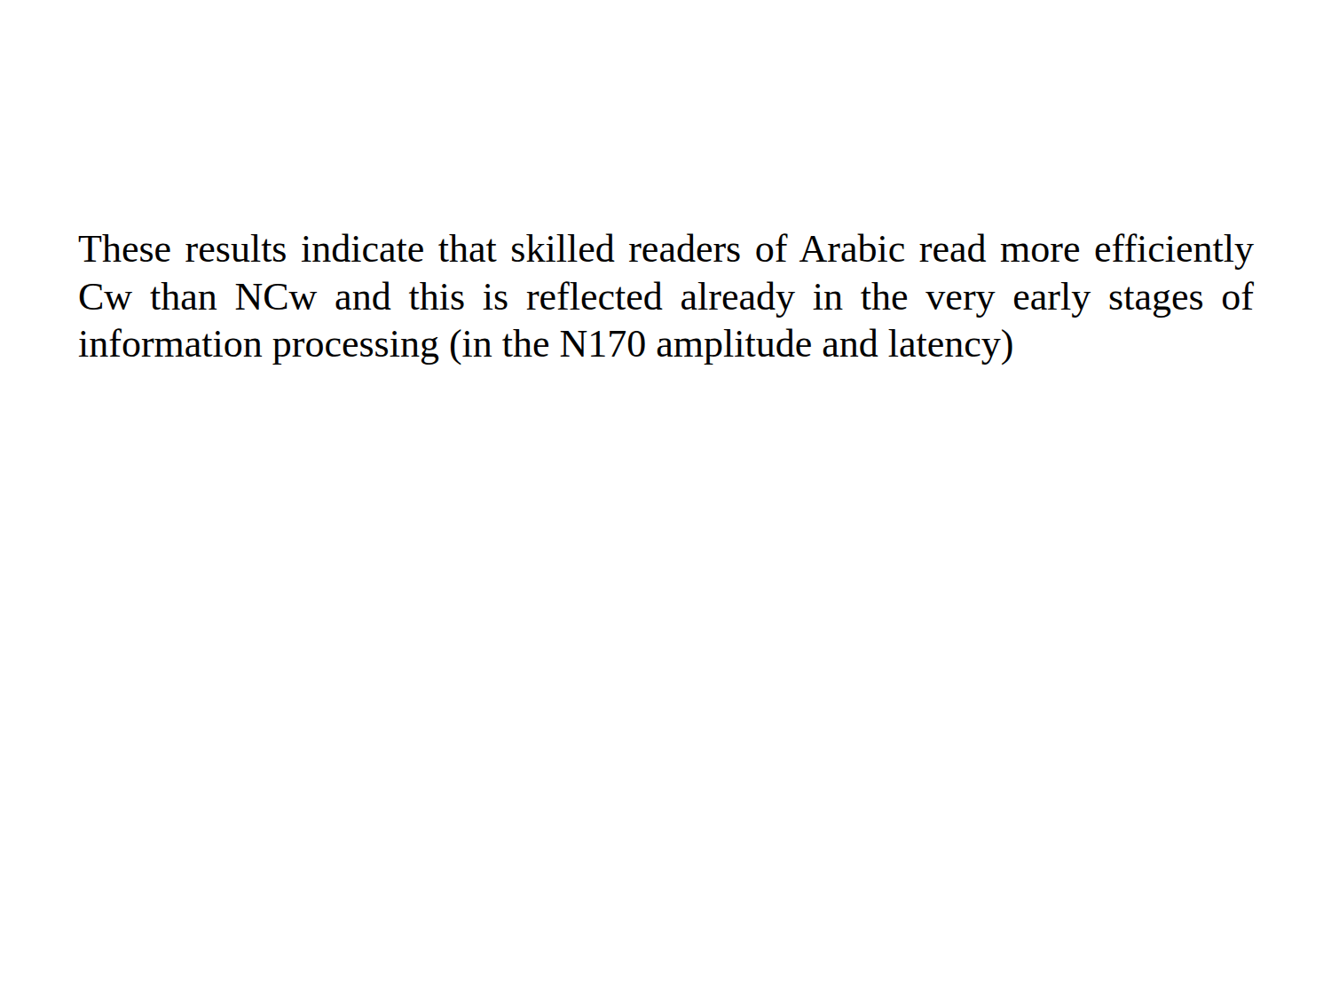These results indicate that skilled readers of Arabic read more efficiently Cw than NCw and this is reflected already in the very early stages of information processing (in the N170 amplitude and latency)